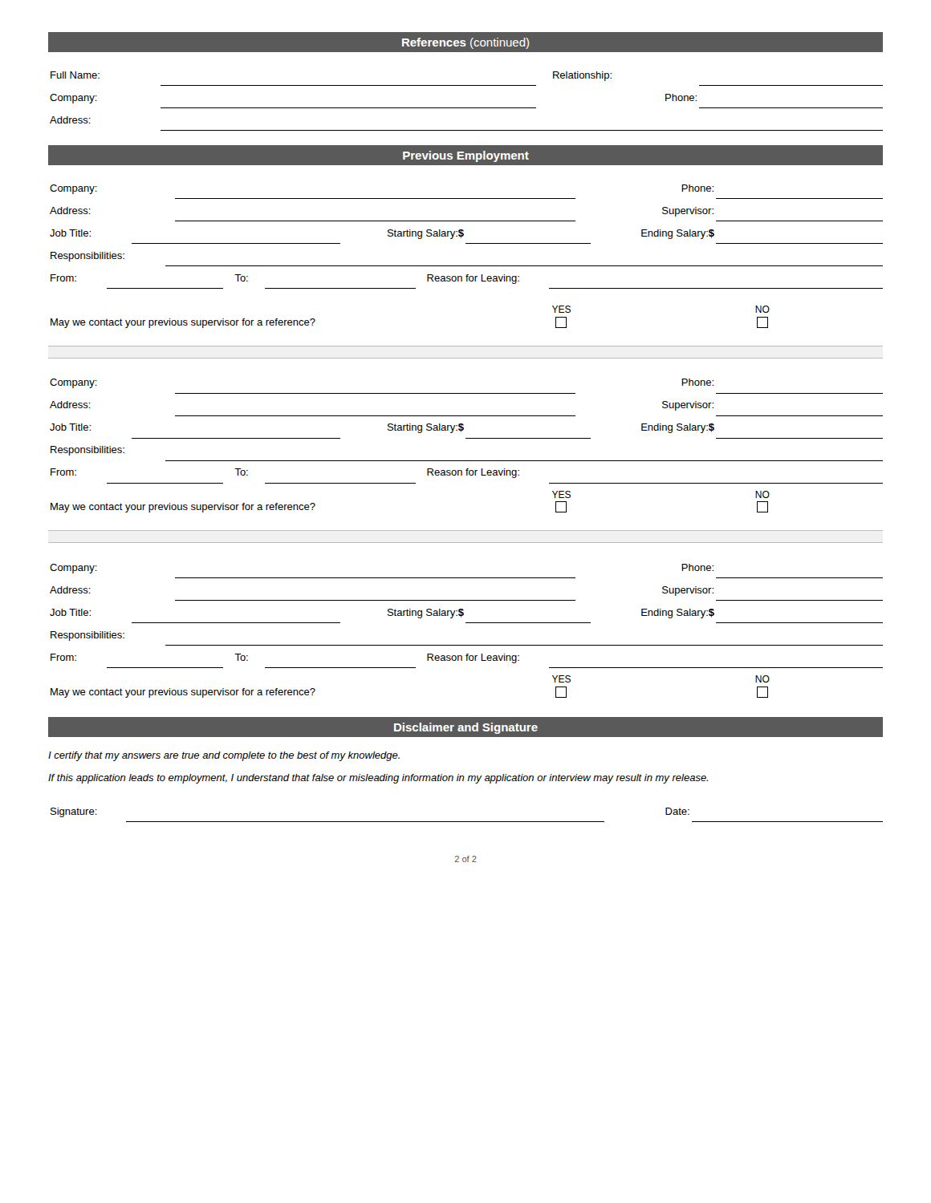References (continued)
| Full Name: | | Relationship: | |
| Company: | | Phone: | |
| Address: | |
Previous Employment
| Company: | | Phone: | |
| Address: | | Supervisor: | |
| Job Title: | | Starting Salary: $ | | Ending Salary: $ | |
| Responsibilities: | |
| From: | | To: | | Reason for Leaving: | |
| May we contact your previous supervisor for a reference? | YES | NO | |
| Company: | | Phone: | |
| Address: | | Supervisor: | |
| Job Title: | | Starting Salary: $ | | Ending Salary: $ | |
| Responsibilities: | |
| From: | | To: | | Reason for Leaving: | |
| May we contact your previous supervisor for a reference? | YES | NO | |
| Company: | | Phone: | |
| Address: | | Supervisor: | |
| Job Title: | | Starting Salary: $ | | Ending Salary: $ | |
| Responsibilities: | |
| From: | | To: | | Reason for Leaving: | |
| May we contact your previous supervisor for a reference? | YES | NO | |
Disclaimer and Signature
I certify that my answers are true and complete to the best of my knowledge.
If this application leads to employment, I understand that false or misleading information in my application or interview may result in my release.
| Signature: | | Date: | |
2 of 2